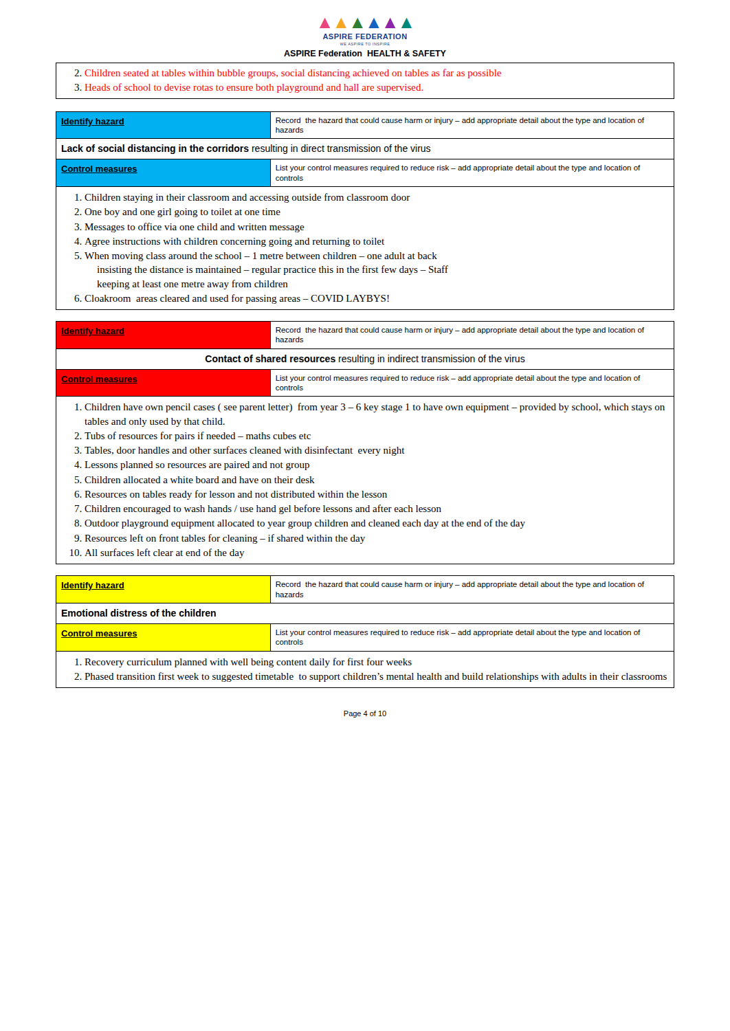▲▲▲▲▲▲
ASPIRE FEDERATION
WE ASPIRE TO INSPIRE
ASPIRE Federation HEALTH & SAFETY
| Children seated at tables within bubble groups, social distancing achieved on tables as far as possible Heads of school to devise rotas to ensure both playground and hall are supervised. |
| Identify hazard | Record the hazard that could cause harm or injury – add appropriate detail about the type and location of hazards |
| Lack of social distancing in the corridors resulting in direct transmission of the virus |
| Control measures | List your control measures required to reduce risk – add appropriate detail about the type and location of controls |
| Children staying in their classroom and accessing outside from classroom door One boy and one girl going to toilet at one time Messages to office via one child and written message Agree instructions with children concerning going and returning to toilet When moving class around the school – 1 metre between children – one adult at back insisting the distance is maintained – regular practice this in the first few days – Staff keeping at least one metre away from children Cloakroom areas cleared and used for passing areas – COVID LAYBYS! |
| Identify hazard | Record the hazard that could cause harm or injury – add appropriate detail about the type and location of hazards |
| Contact of shared resources resulting in indirect transmission of the virus |
| Control measures | List your control measures required to reduce risk – add appropriate detail about the type and location of controls |
| Children have own pencil cases ( see parent letter) from year 3 – 6 key stage 1 to have own equipment – provided by school, which stays on tables and only used by that child. Tubs of resources for pairs if needed – maths cubes etc Tables, door handles and other surfaces cleaned with disinfectant every night Lessons planned so resources are paired and not group Children allocated a white board and have on their desk Resources on tables ready for lesson and not distributed within the lesson Children encouraged to wash hands / use hand gel before lessons and after each lesson Outdoor playground equipment allocated to year group children and cleaned each day at the end of the day Resources left on front tables for cleaning – if shared within the day All surfaces left clear at end of the day |
| Identify hazard | Record the hazard that could cause harm or injury – add appropriate detail about the type and location of hazards |
| Emotional distress of the children |
| Control measures | List your control measures required to reduce risk – add appropriate detail about the type and location of controls |
| Recovery curriculum planned with well being content daily for first four weeks Phased transition first week to suggested timetable to support children’s mental health and build relationships with adults in their classrooms |
Page 4 of 10